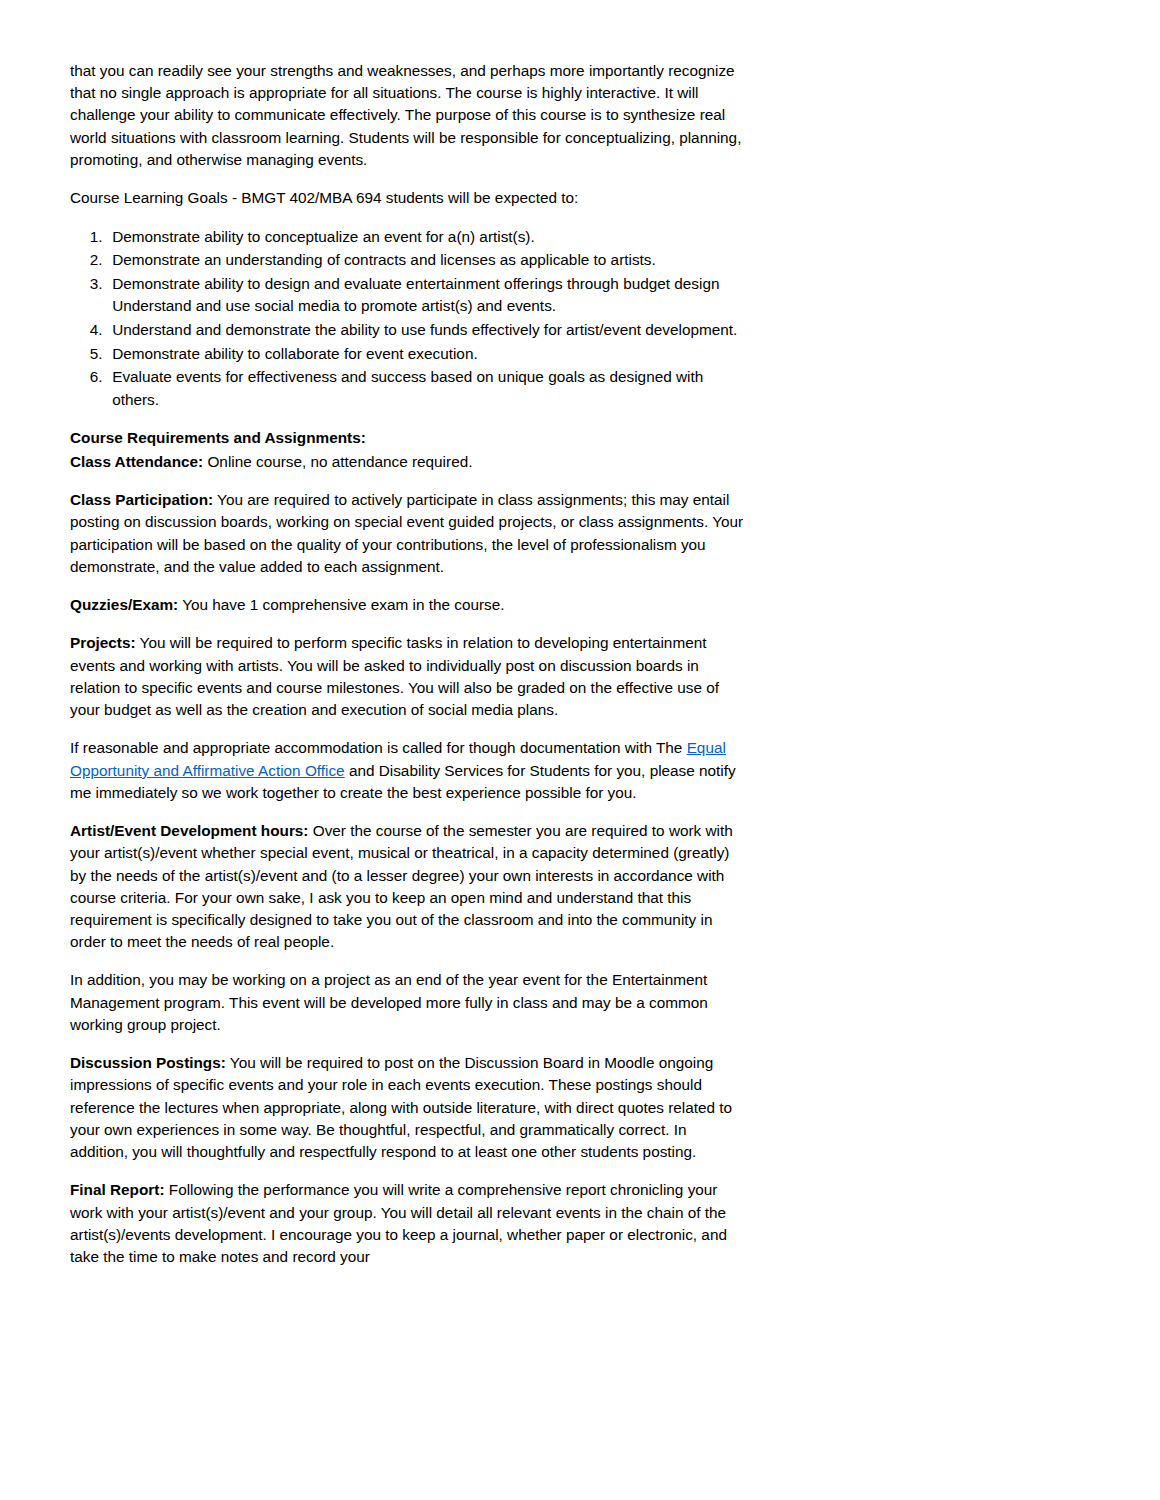that you can readily see your strengths and weaknesses, and perhaps more importantly recognize that no single approach is appropriate for all situations. The course is highly interactive. It will challenge your ability to communicate effectively. The purpose of this course is to synthesize real world situations with classroom learning. Students will be responsible for conceptualizing, planning, promoting, and otherwise managing events.
Course Learning Goals - BMGT 402/MBA 694 students will be expected to:
Demonstrate ability to conceptualize an event for a(n) artist(s).
Demonstrate an understanding of contracts and licenses as applicable to artists.
Demonstrate ability to design and evaluate entertainment offerings through budget design Understand and use social media to promote artist(s) and events.
Understand and demonstrate the ability to use funds effectively for artist/event development.
Demonstrate ability to collaborate for event execution.
Evaluate events for effectiveness and success based on unique goals as designed with others.
Course Requirements and Assignments:
Class Attendance: Online course, no attendance required.
Class Participation: You are required to actively participate in class assignments; this may entail posting on discussion boards, working on special event guided projects, or class assignments. Your participation will be based on the quality of your contributions, the level of professionalism you demonstrate, and the value added to each assignment.
Quzzies/Exam: You have 1 comprehensive exam in the course.
Projects: You will be required to perform specific tasks in relation to developing entertainment events and working with artists. You will be asked to individually post on discussion boards in relation to specific events and course milestones. You will also be graded on the effective use of your budget as well as the creation and execution of social media plans.
If reasonable and appropriate accommodation is called for though documentation with The Equal Opportunity and Affirmative Action Office and Disability Services for Students for you, please notify me immediately so we work together to create the best experience possible for you.
Artist/Event Development hours: Over the course of the semester you are required to work with your artist(s)/event whether special event, musical or theatrical, in a capacity determined (greatly) by the needs of the artist(s)/event and (to a lesser degree) your own interests in accordance with course criteria. For your own sake, I ask you to keep an open mind and understand that this requirement is specifically designed to take you out of the classroom and into the community in order to meet the needs of real people.
In addition, you may be working on a project as an end of the year event for the Entertainment Management program. This event will be developed more fully in class and may be a common working group project.
Discussion Postings: You will be required to post on the Discussion Board in Moodle ongoing impressions of specific events and your role in each events execution. These postings should reference the lectures when appropriate, along with outside literature, with direct quotes related to your own experiences in some way. Be thoughtful, respectful, and grammatically correct. In addition, you will thoughtfully and respectfully respond to at least one other students posting.
Final Report: Following the performance you will write a comprehensive report chronicling your work with your artist(s)/event and your group. You will detail all relevant events in the chain of the artist(s)/events development. I encourage you to keep a journal, whether paper or electronic, and take the time to make notes and record your